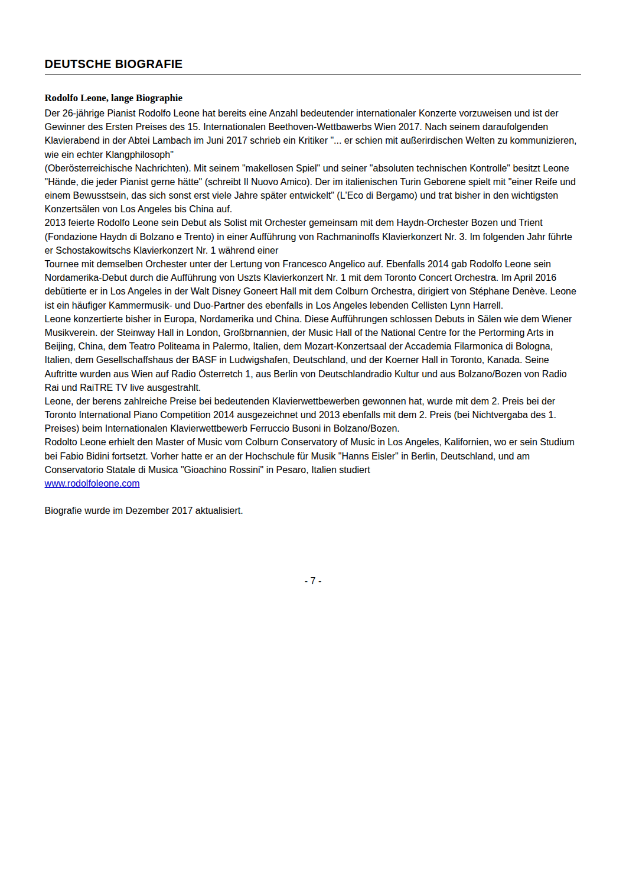DEUTSCHE BIOGRAFIE
Rodolfo Leone, lange Biographie
Der 26-jährige Pianist Rodolfo Leone hat bereits eine Anzahl bedeutender internationaler Konzerte vorzuweisen und ist der Gewinner des Ersten Preises des 15. Internationalen Beethoven-Wettbawerbs Wien 2017. Nach seinem daraufolgenden Klavierabend in der Abtei Lambach im Juni 2017 schrieb ein Kritiker "... er schien mit außerirdischen Welten zu kommunizieren, wie ein echter Klangphilosoph"
(Oberösterreichische Nachrichten). Mit seinem "makellosen Spiel" und seiner "absoluten technischen Kontrolle" besitzt Leone "Hände, die jeder Pianist gerne hätte" (schreibt Il Nuovo Amico). Der im italienischen Turin Geborene spielt mit "einer Reife und einem Bewusstsein, das sich sonst erst viele Jahre später entwickelt" (L'Eco di Bergamo) und trat bisher in den wichtigsten Konzertsälen von Los Angeles bis China auf.
2013 feierte Rodolfo Leone sein Debut als Solist mit Orchester gemeinsam mit dem Haydn-Orchester Bozen und Trient (Fondazione Haydn di Bolzano e Trento) in einer Aufführung von Rachmaninoffs Klavierkonzert Nr. 3. Im folgenden Jahr führte er Schostakowitschs Klavierkonzert Nr. 1 während einer
Tournee mit demselben Orchester unter der Lertung von Francesco Angelico auf. Ebenfalls 2014 gab Rodolfo Leone sein Nordamerika-Debut durch die Aufführung von Uszts Klavierkonzert Nr. 1 mit dem Toronto Concert Orchestra. Im April 2016 debütierte er in Los Angeles in der Walt Disney Goneert Hall mit dem Colburn Orchestra, dirigiert von Stéphane Denève. Leone ist ein häufiger Kammermusik- und Duo-Partner des ebenfalls in Los Angeles lebenden Cellisten Lynn Harrell.
Leone konzertierte bisher in Europa, Nordamerika und China. Diese Aufführungen schlossen Debuts in Sälen wie dem Wiener Musikverein. der Steinway Hall in London, Großbrnannien, der Music Hall of the National Centre for the Pertorming Arts in Beijing, China, dem Teatro Politeama in Palermo, Italien, dem Mozart-Konzertsaal der Accademia Filarmonica di Bologna, Italien, dem Gesellschaffshaus der BASF in Ludwigshafen, Deutschland, und der Koerner Hall in Toronto, Kanada. Seine Auftritte wurden aus Wien auf Radio Österretch 1, aus Berlin von Deutschlandradio Kultur und aus Bolzano/Bozen von Radio Rai und RaiTRE TV live ausgestrahlt.
Leone, der berens zahlreiche Preise bei bedeutenden Klavierwettbewerben gewonnen hat, wurde mit dem 2. Preis bei der Toronto International Piano Competition 2014 ausgezeichnet und 2013 ebenfalls mit dem 2. Preis (bei Nichtvergaba des 1. Preises) beim Internationalen Klavierwettbewerb Ferruccio Busoni in Bolzano/Bozen.
Rodolto Leone erhielt den Master of Music vom Colburn Conservatory of Music in Los Angeles, Kalifornien, wo er sein Studium bei Fabio Bidini fortsetzt. Vorher hatte er an der Hochschule für Musik "Hanns Eisler" in Berlin, Deutschland, und am Conservatorio Statale di Musica "Gioachino Rossini" in Pesaro, Italien studiert
www.rodolfoleone.com
Biografie wurde im Dezember 2017 aktualisiert.
- 7 -